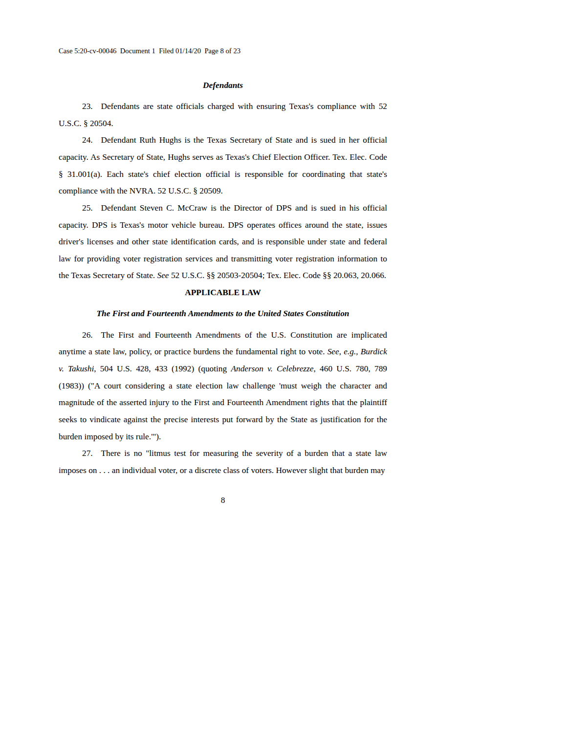Case 5:20-cv-00046 Document 1 Filed 01/14/20 Page 8 of 23
Defendants
23. Defendants are state officials charged with ensuring Texas's compliance with 52 U.S.C. § 20504.
24. Defendant Ruth Hughs is the Texas Secretary of State and is sued in her official capacity. As Secretary of State, Hughs serves as Texas's Chief Election Officer. Tex. Elec. Code § 31.001(a). Each state's chief election official is responsible for coordinating that state's compliance with the NVRA. 52 U.S.C. § 20509.
25. Defendant Steven C. McCraw is the Director of DPS and is sued in his official capacity. DPS is Texas's motor vehicle bureau. DPS operates offices around the state, issues driver's licenses and other state identification cards, and is responsible under state and federal law for providing voter registration services and transmitting voter registration information to the Texas Secretary of State. See 52 U.S.C. §§ 20503-20504; Tex. Elec. Code §§ 20.063, 20.066.
APPLICABLE LAW
The First and Fourteenth Amendments to the United States Constitution
26. The First and Fourteenth Amendments of the U.S. Constitution are implicated anytime a state law, policy, or practice burdens the fundamental right to vote. See, e.g., Burdick v. Takushi, 504 U.S. 428, 433 (1992) (quoting Anderson v. Celebrezze, 460 U.S. 780, 789 (1983)) ("A court considering a state election law challenge 'must weigh the character and magnitude of the asserted injury to the First and Fourteenth Amendment rights that the plaintiff seeks to vindicate against the precise interests put forward by the State as justification for the burden imposed by its rule.'").
27. There is no "litmus test for measuring the severity of a burden that a state law imposes on . . . an individual voter, or a discrete class of voters. However slight that burden may
8